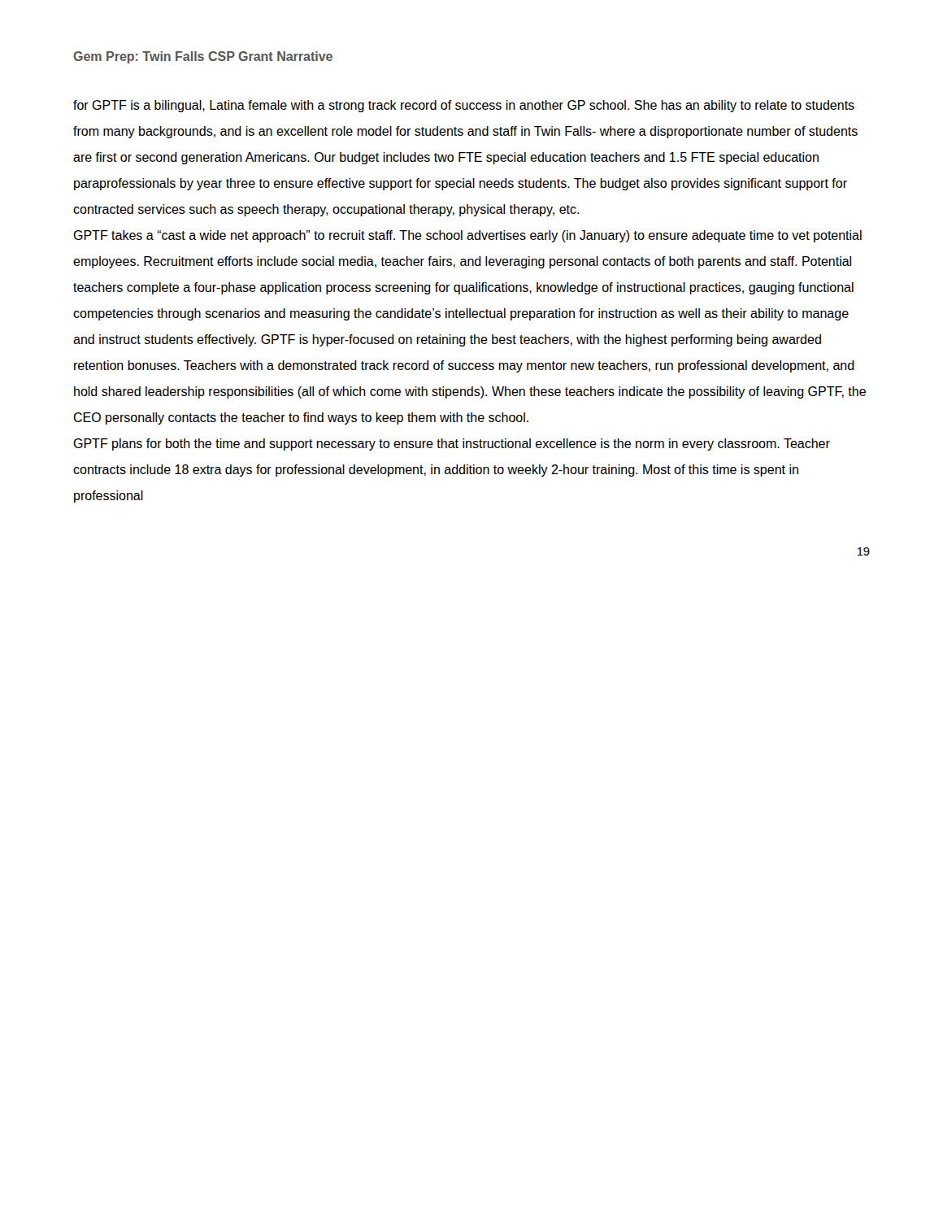Gem Prep: Twin Falls CSP Grant Narrative
for GPTF is a bilingual, Latina female with a strong track record of success in another GP school. She has an ability to relate to students from many backgrounds, and is an excellent role model for students and staff in Twin Falls- where a disproportionate number of students are first or second generation Americans. Our budget includes two FTE special education teachers and 1.5 FTE special education paraprofessionals by year three to ensure effective support for special needs students. The budget also provides significant support for contracted services such as speech therapy, occupational therapy, physical therapy, etc.
GPTF takes a “cast a wide net approach” to recruit staff. The school advertises early (in January) to ensure adequate time to vet potential employees. Recruitment efforts include social media, teacher fairs, and leveraging personal contacts of both parents and staff. Potential teachers complete a four-phase application process screening for qualifications, knowledge of instructional practices, gauging functional competencies through scenarios and measuring the candidate’s intellectual preparation for instruction as well as their ability to manage and instruct students effectively. GPTF is hyper-focused on retaining the best teachers, with the highest performing being awarded retention bonuses. Teachers with a demonstrated track record of success may mentor new teachers, run professional development, and hold shared leadership responsibilities (all of which come with stipends). When these teachers indicate the possibility of leaving GPTF, the CEO personally contacts the teacher to find ways to keep them with the school.
GPTF plans for both the time and support necessary to ensure that instructional excellence is the norm in every classroom. Teacher contracts include 18 extra days for professional development, in addition to weekly 2-hour training. Most of this time is spent in professional
19